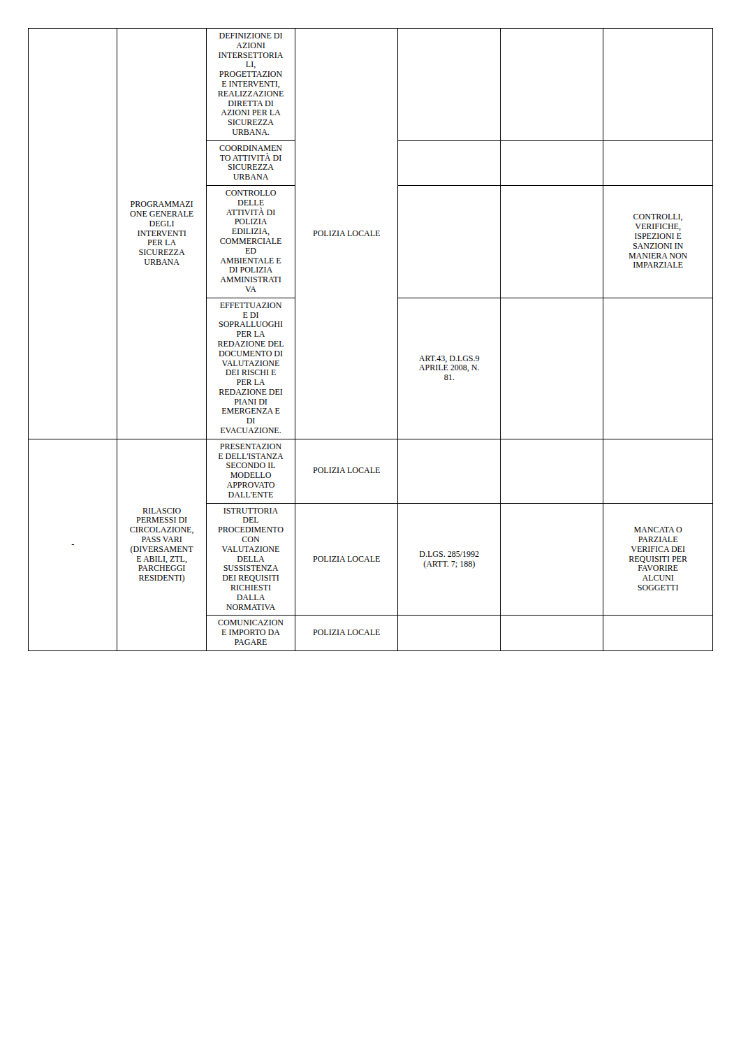| | PROGRAMMAZI ONE GENERALE DEGLI INTERVENTI PER LA SICUREZZA URBANA | DEFINIZIONE DI AZIONI INTERSETTORIA LI, PROGETTAZION E INTERVENTI, REALIZZAZIONE DIRETTA DI AZIONI PER LA SICUREZZA URBANA. | POLIZIA LOCALE | | | |
| COORDINAMEN TO ATTIVITÀ DI SICUREZZA URBANA | | | |
| CONTROLLO DELLE ATTIVITÀ DI POLIZIA EDILIZIA, COMMERCIALE ED AMBIENTALE E DI POLIZIA AMMINISTRATI VA | | | CONTROLLI, VERIFICHE, ISPEZIONI E SANZIONI IN MANIERA NON IMPARZIALE |
| EFFETTUAZION E DI SOPRALLUOGHI PER LA REDAZIONE DEL DOCUMENTO DI VALUTAZIONE DEI RISCHI E PER LA REDAZIONE DEI PIANI DI EMERGENZA E DI EVACUAZIONE. | ART.43, D.LGS.9 APRILE 2008, N. 81. | | |
| - | RILASCIO PERMESSI DI CIRCOLAZIONE, PASS VARI (DIVERSAMENT E ABILI, ZTL, PARCHEGGI RESIDENTI) | PRESENTAZION E DELL'ISTANZA SECONDO IL MODELLO APPROVATO DALL'ENTE | POLIZIA LOCALE | | | |
| ISTRUTTORIA DEL PROCEDIMENTO CON VALUTAZIONE DELLA SUSSISTENZA DEI REQUISITI RICHIESTI DALLA NORMATIVA | POLIZIA LOCALE | D.LGS. 285/1992 (ARTT. 7; 188) | | MANCATA O PARZIALE VERIFICA DEI REQUISITI PER FAVORIRE ALCUNI SOGGETTI |
| COMUNICAZION E IMPORTO DA PAGARE | POLIZIA LOCALE | | | |